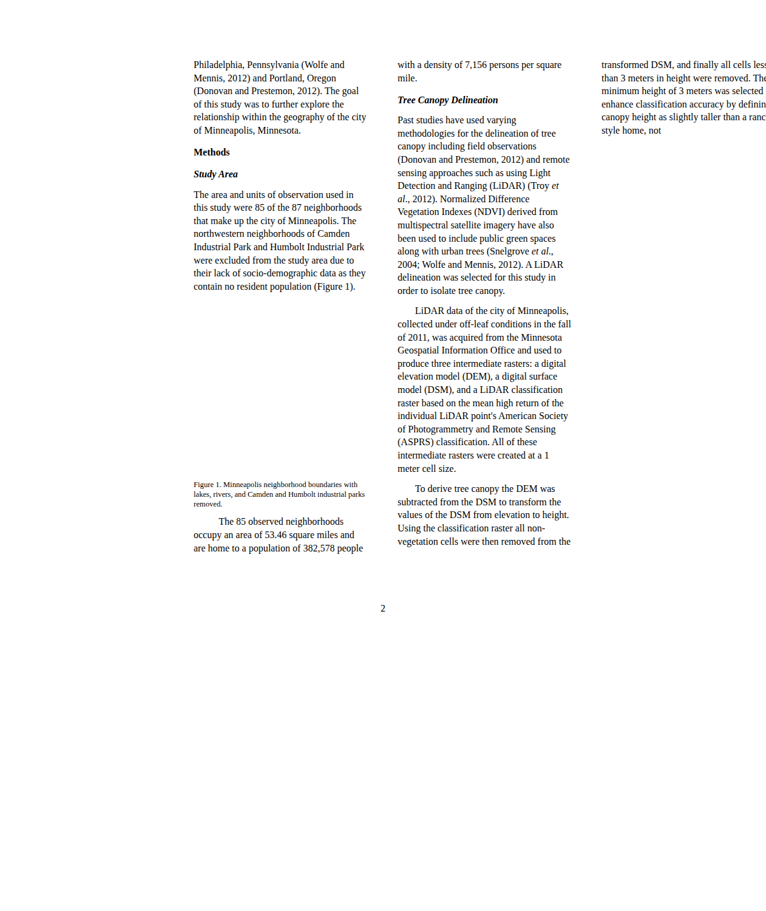Philadelphia, Pennsylvania (Wolfe and Mennis, 2012) and Portland, Oregon (Donovan and Prestemon, 2012). The goal of this study was to further explore the relationship within the geography of the city of Minneapolis, Minnesota.
Methods
Study Area
The area and units of observation used in this study were 85 of the 87 neighborhoods that make up the city of Minneapolis. The northwestern neighborhoods of Camden Industrial Park and Humbolt Industrial Park were excluded from the study area due to their lack of socio-demographic data as they contain no resident population (Figure 1).
Figure 1. Minneapolis neighborhood boundaries with lakes, rivers, and Camden and Humbolt industrial parks removed.
The 85 observed neighborhoods
occupy an area of 53.46 square miles and are home to a population of 382,578 people with a density of 7,156 persons per square mile.
Tree Canopy Delineation
Past studies have used varying methodologies for the delineation of tree canopy including field observations (Donovan and Prestemon, 2012) and remote sensing approaches such as using Light Detection and Ranging (LiDAR) (Troy et al., 2012). Normalized Difference Vegetation Indexes (NDVI) derived from multispectral satellite imagery have also been used to include public green spaces along with urban trees (Snelgrove et al., 2004; Wolfe and Mennis, 2012). A LiDAR delineation was selected for this study in order to isolate tree canopy.
LiDAR data of the city of Minneapolis, collected under off-leaf conditions in the fall of 2011, was acquired from the Minnesota Geospatial Information Office and used to produce three intermediate rasters: a digital elevation model (DEM), a digital surface model (DSM), and a LiDAR classification raster based on the mean high return of the individual LiDAR point's American Society of Photogrammetry and Remote Sensing (ASPRS) classification. All of these intermediate rasters were created at a 1 meter cell size.
To derive tree canopy the DEM was subtracted from the DSM to transform the values of the DSM from elevation to height. Using the classification raster all non-vegetation cells were then removed from the transformed DSM, and finally all cells less than 3 meters in height were removed. The minimum height of 3 meters was selected to enhance classification accuracy by defining canopy height as slightly taller than a ranch style home, not
2